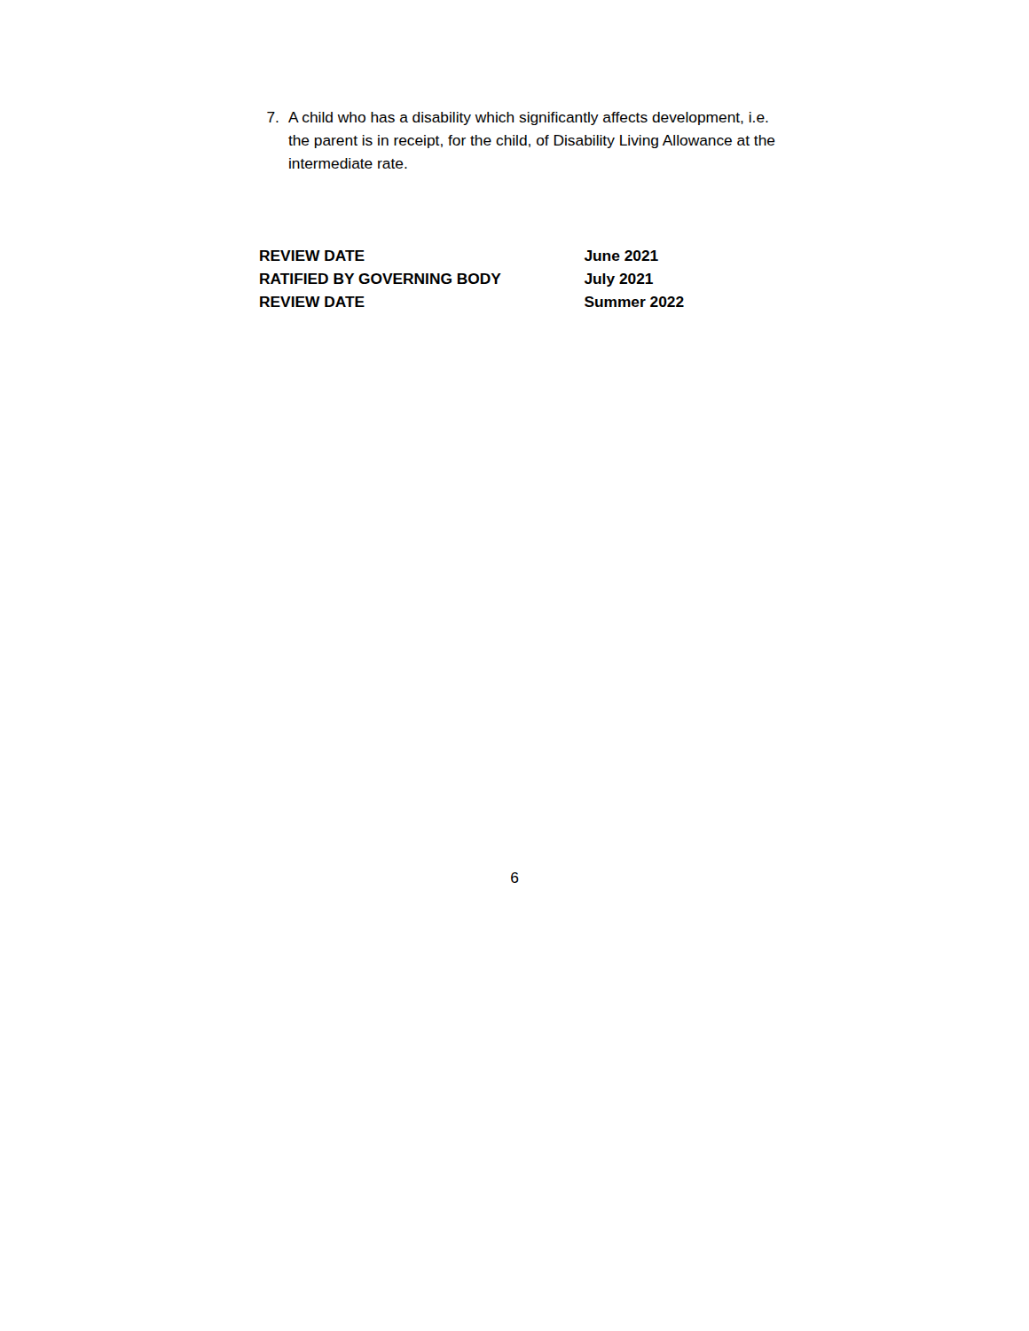A child who has a disability which significantly affects development, i.e. the parent is in receipt, for the child, of Disability Living Allowance at the intermediate rate.
| REVIEW DATE | June 2021 |
| RATIFIED BY GOVERNING BODY | July 2021 |
| REVIEW DATE | Summer 2022 |
6